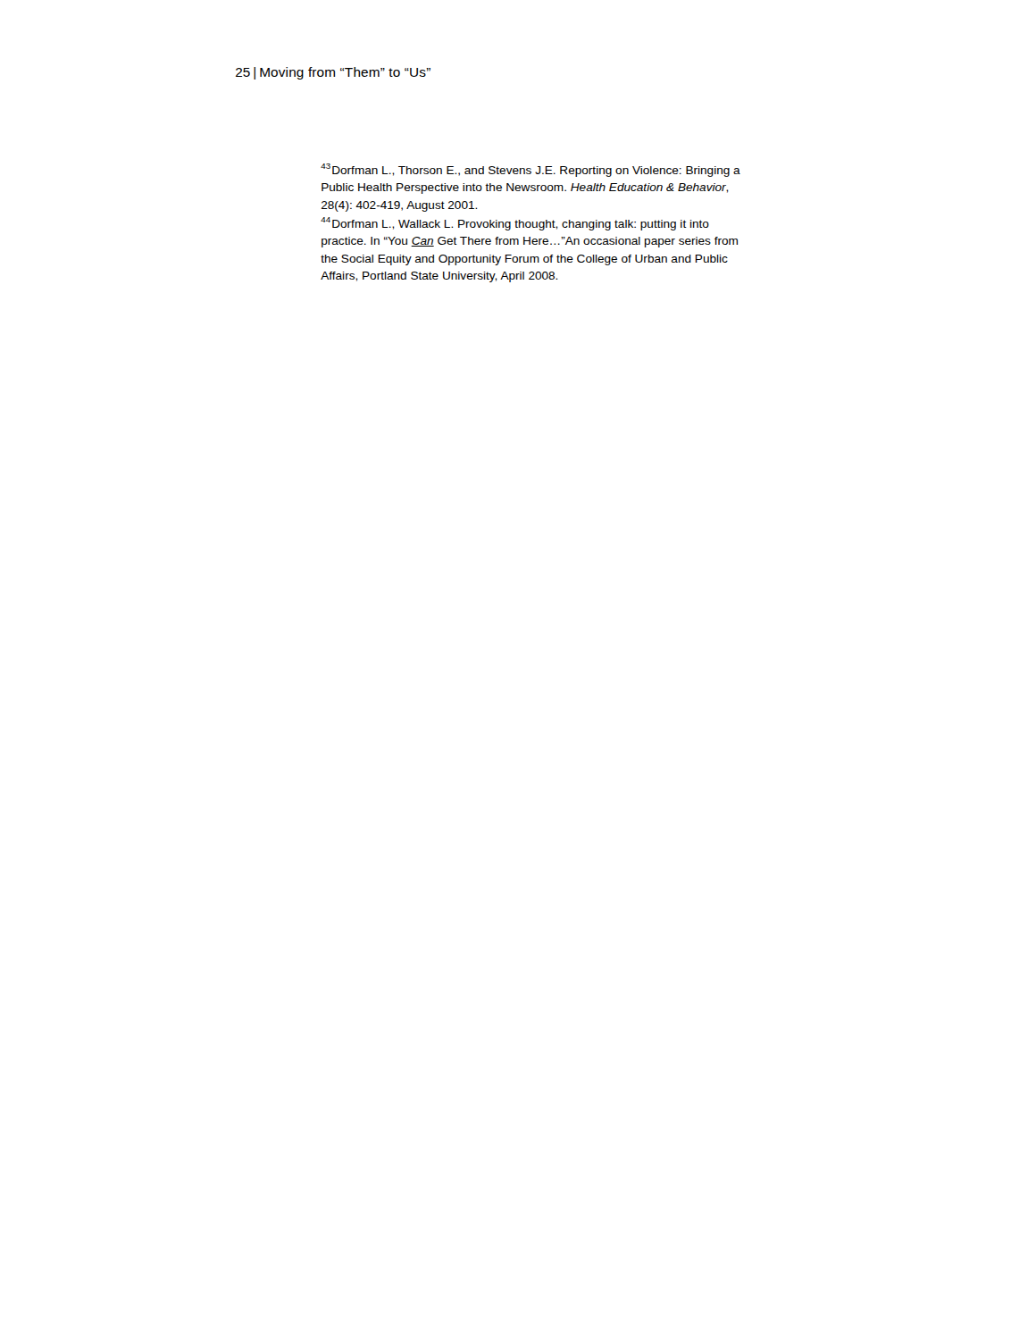25|Moving from “Them” to “Us”
43 Dorfman L., Thorson E., and Stevens J.E. Reporting on Violence: Bringing a Public Health Perspective into the Newsroom. Health Education & Behavior, 28(4): 402-419, August 2001.
44 Dorfman L., Wallack L. Provoking thought, changing talk: putting it into practice. In “You Can Get There from Here…”An occasional paper series from the Social Equity and Opportunity Forum of the College of Urban and Public Affairs, Portland State University, April 2008.